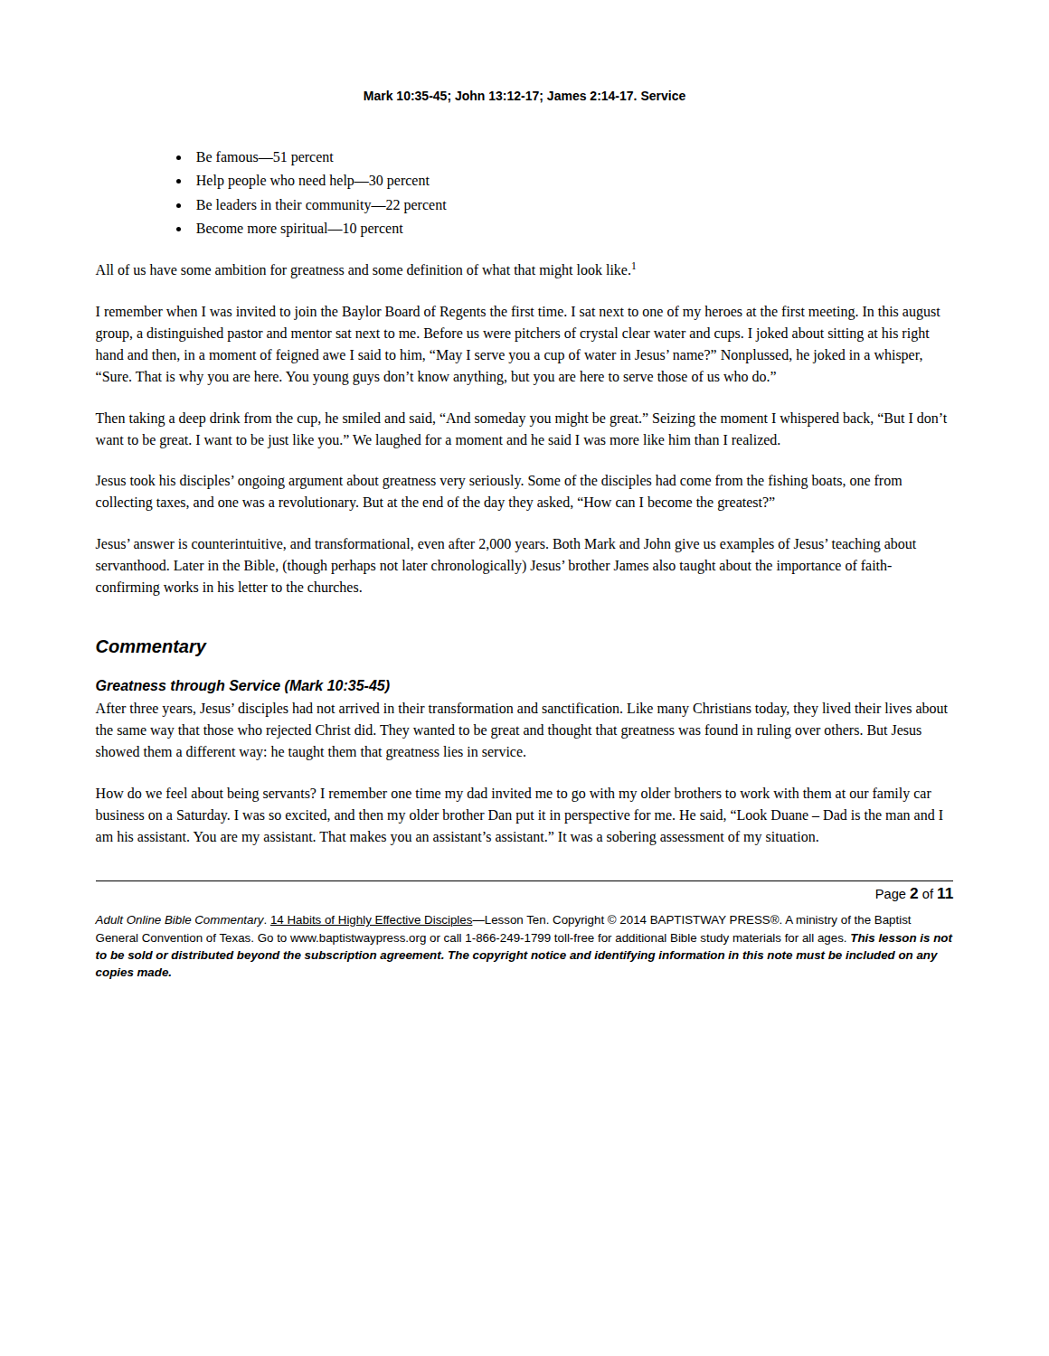Mark 10:35-45; John 13:12-17; James 2:14-17. Service
Be famous—51 percent
Help people who need help—30 percent
Be leaders in their community—22 percent
Become more spiritual—10 percent
All of us have some ambition for greatness and some definition of what that might look like.1
I remember when I was invited to join the Baylor Board of Regents the first time. I sat next to one of my heroes at the first meeting. In this august group, a distinguished pastor and mentor sat next to me. Before us were pitchers of crystal clear water and cups. I joked about sitting at his right hand and then, in a moment of feigned awe I said to him, “May I serve you a cup of water in Jesus’ name?” Nonplussed, he joked in a whisper, “Sure. That is why you are here. You young guys don’t know anything, but you are here to serve those of us who do.”
Then taking a deep drink from the cup, he smiled and said, “And someday you might be great.” Seizing the moment I whispered back, “But I don’t want to be great. I want to be just like you.” We laughed for a moment and he said I was more like him than I realized.
Jesus took his disciples’ ongoing argument about greatness very seriously. Some of the disciples had come from the fishing boats, one from collecting taxes, and one was a revolutionary. But at the end of the day they asked, “How can I become the greatest?”
Jesus’ answer is counterintuitive, and transformational, even after 2,000 years. Both Mark and John give us examples of Jesus’ teaching about servanthood. Later in the Bible, (though perhaps not later chronologically) Jesus’ brother James also taught about the importance of faith-confirming works in his letter to the churches.
Commentary
Greatness through Service (Mark 10:35-45)
After three years, Jesus’ disciples had not arrived in their transformation and sanctification. Like many Christians today, they lived their lives about the same way that those who rejected Christ did. They wanted to be great and thought that greatness was found in ruling over others. But Jesus showed them a different way: he taught them that greatness lies in service.
How do we feel about being servants? I remember one time my dad invited me to go with my older brothers to work with them at our family car business on a Saturday. I was so excited, and then my older brother Dan put it in perspective for me. He said, “Look Duane – Dad is the man and I am his assistant. You are my assistant. That makes you an assistant’s assistant.” It was a sobering assessment of my situation.
Page 2 of 11
Adult Online Bible Commentary. 14 Habits of Highly Effective Disciples—Lesson Ten. Copyright © 2014 BAPTISTWAY PRESS®. A ministry of the Baptist General Convention of Texas. Go to www.baptistwaypress.org or call 1-866-249-1799 toll-free for additional Bible study materials for all ages. This lesson is not to be sold or distributed beyond the subscription agreement. The copyright notice and identifying information in this note must be included on any copies made.